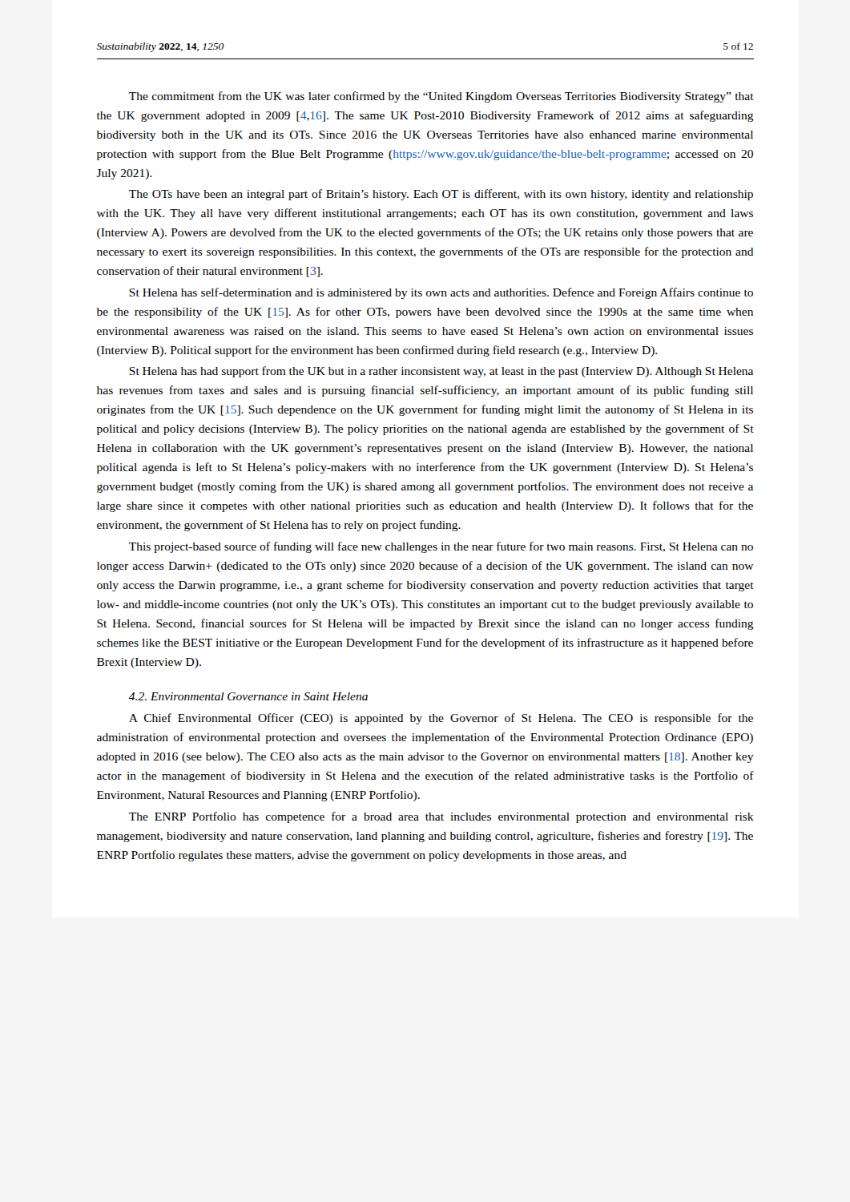Sustainability 2022, 14, 1250 5 of 12
The commitment from the UK was later confirmed by the “United Kingdom Overseas Territories Biodiversity Strategy” that the UK government adopted in 2009 [4,16]. The same UK Post-2010 Biodiversity Framework of 2012 aims at safeguarding biodiversity both in the UK and its OTs. Since 2016 the UK Overseas Territories have also enhanced marine environmental protection with support from the Blue Belt Programme (https://www.gov.uk/guidance/the-blue-belt-programme; accessed on 20 July 2021).
The OTs have been an integral part of Britain’s history. Each OT is different, with its own history, identity and relationship with the UK. They all have very different institutional arrangements; each OT has its own constitution, government and laws (Interview A). Powers are devolved from the UK to the elected governments of the OTs; the UK retains only those powers that are necessary to exert its sovereign responsibilities. In this context, the governments of the OTs are responsible for the protection and conservation of their natural environment [3].
St Helena has self-determination and is administered by its own acts and authorities. Defence and Foreign Affairs continue to be the responsibility of the UK [15]. As for other OTs, powers have been devolved since the 1990s at the same time when environmental awareness was raised on the island. This seems to have eased St Helena’s own action on environmental issues (Interview B). Political support for the environment has been confirmed during field research (e.g., Interview D).
St Helena has had support from the UK but in a rather inconsistent way, at least in the past (Interview D). Although St Helena has revenues from taxes and sales and is pursuing financial self-sufficiency, an important amount of its public funding still originates from the UK [15]. Such dependence on the UK government for funding might limit the autonomy of St Helena in its political and policy decisions (Interview B). The policy priorities on the national agenda are established by the government of St Helena in collaboration with the UK government’s representatives present on the island (Interview B). However, the national political agenda is left to St Helena’s policy-makers with no interference from the UK government (Interview D). St Helena’s government budget (mostly coming from the UK) is shared among all government portfolios. The environment does not receive a large share since it competes with other national priorities such as education and health (Interview D). It follows that for the environment, the government of St Helena has to rely on project funding.
This project-based source of funding will face new challenges in the near future for two main reasons. First, St Helena can no longer access Darwin+ (dedicated to the OTs only) since 2020 because of a decision of the UK government. The island can now only access the Darwin programme, i.e., a grant scheme for biodiversity conservation and poverty reduction activities that target low- and middle-income countries (not only the UK’s OTs). This constitutes an important cut to the budget previously available to St Helena. Second, financial sources for St Helena will be impacted by Brexit since the island can no longer access funding schemes like the BEST initiative or the European Development Fund for the development of its infrastructure as it happened before Brexit (Interview D).
4.2. Environmental Governance in Saint Helena
A Chief Environmental Officer (CEO) is appointed by the Governor of St Helena. The CEO is responsible for the administration of environmental protection and oversees the implementation of the Environmental Protection Ordinance (EPO) adopted in 2016 (see below). The CEO also acts as the main advisor to the Governor on environmental matters [18]. Another key actor in the management of biodiversity in St Helena and the execution of the related administrative tasks is the Portfolio of Environment, Natural Resources and Planning (ENRP Portfolio).
The ENRP Portfolio has competence for a broad area that includes environmental protection and environmental risk management, biodiversity and nature conservation, land planning and building control, agriculture, fisheries and forestry [19]. The ENRP Portfolio regulates these matters, advise the government on policy developments in those areas, and